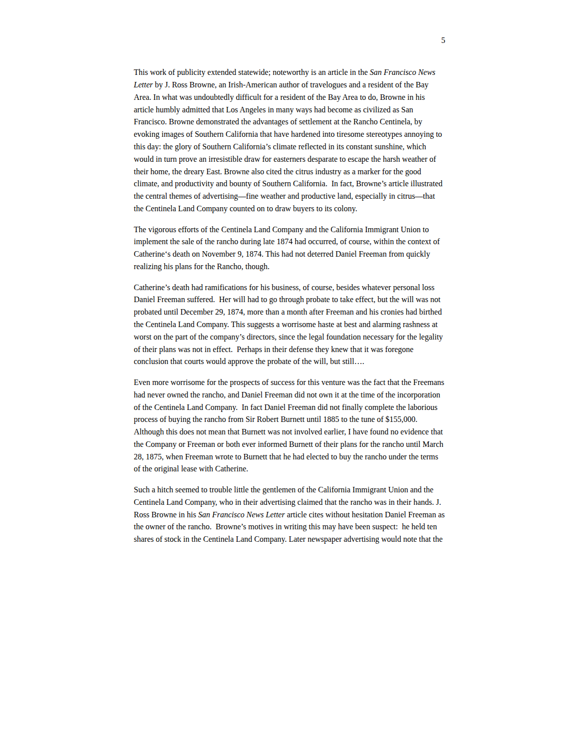5
This work of publicity extended statewide; noteworthy is an article in the San Francisco News Letter by J. Ross Browne, an Irish-American author of travelogues and a resident of the Bay Area. In what was undoubtedly difficult for a resident of the Bay Area to do, Browne in his article humbly admitted that Los Angeles in many ways had become as civilized as San Francisco. Browne demonstrated the advantages of settlement at the Rancho Centinela, by evoking images of Southern California that have hardened into tiresome stereotypes annoying to this day: the glory of Southern California’s climate reflected in its constant sunshine, which would in turn prove an irresistible draw for easterners desparate to escape the harsh weather of their home, the dreary East. Browne also cited the citrus industry as a marker for the good climate, and productivity and bounty of Southern California. In fact, Browne’s article illustrated the central themes of advertising—fine weather and productive land, especially in citrus—that the Centinela Land Company counted on to draw buyers to its colony.
The vigorous efforts of the Centinela Land Company and the California Immigrant Union to implement the sale of the rancho during late 1874 had occurred, of course, within the context of Catherine‘s death on November 9, 1874. This had not deterred Daniel Freeman from quickly realizing his plans for the Rancho, though.
Catherine’s death had ramifications for his business, of course, besides whatever personal loss Daniel Freeman suffered. Her will had to go through probate to take effect, but the will was not probated until December 29, 1874, more than a month after Freeman and his cronies had birthed the Centinela Land Company. This suggests a worrisome haste at best and alarming rashness at worst on the part of the company’s directors, since the legal foundation necessary for the legality of their plans was not in effect. Perhaps in their defense they knew that it was foregone conclusion that courts would approve the probate of the will, but still….
Even more worrisome for the prospects of success for this venture was the fact that the Freemans had never owned the rancho, and Daniel Freeman did not own it at the time of the incorporation of the Centinela Land Company. In fact Daniel Freeman did not finally complete the laborious process of buying the rancho from Sir Robert Burnett until 1885 to the tune of $155,000. Although this does not mean that Burnett was not involved earlier, I have found no evidence that the Company or Freeman or both ever informed Burnett of their plans for the rancho until March 28, 1875, when Freeman wrote to Burnett that he had elected to buy the rancho under the terms of the original lease with Catherine.
Such a hitch seemed to trouble little the gentlemen of the California Immigrant Union and the Centinela Land Company, who in their advertising claimed that the rancho was in their hands. J. Ross Browne in his San Francisco News Letter article cites without hesitation Daniel Freeman as the owner of the rancho. Browne’s motives in writing this may have been suspect: he held ten shares of stock in the Centinela Land Company. Later newspaper advertising would note that the